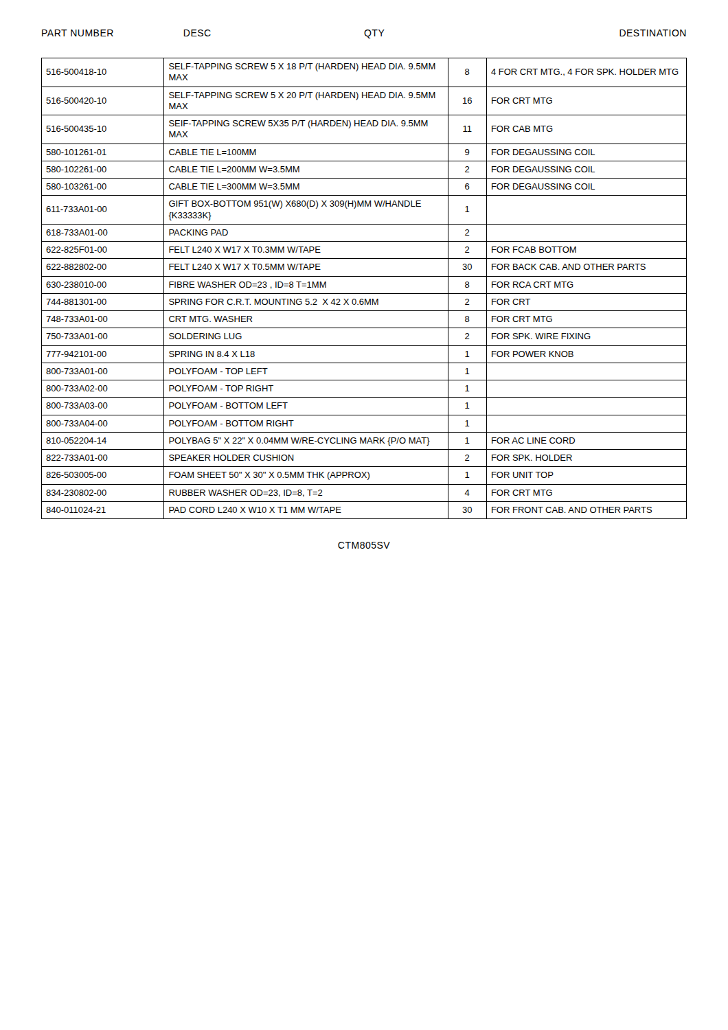PART NUMBER DESC QTY DESTINATION
| 516-500418-10 | SELF-TAPPING SCREW 5 X 18 P/T (HARDEN) HEAD DIA. 9.5MM MAX | 8 | 4 FOR CRT MTG., 4 FOR SPK. HOLDER MTG |
| 516-500420-10 | SELF-TAPPING SCREW 5 X 20 P/T (HARDEN) HEAD DIA. 9.5MM MAX | 16 | FOR CRT MTG |
| 516-500435-10 | SEIF-TAPPING SCREW 5X35 P/T (HARDEN) HEAD DIA. 9.5MM MAX | 11 | FOR CAB MTG |
| 580-101261-01 | CABLE TIE L=100MM | 9 | FOR DEGAUSSING COIL |
| 580-102261-00 | CABLE TIE L=200MM W=3.5MM | 2 | FOR DEGAUSSING COIL |
| 580-103261-00 | CABLE TIE L=300MM W=3.5MM | 6 | FOR DEGAUSSING COIL |
| 611-733A01-00 | GIFT BOX-BOTTOM 951(W) X680(D) X 309(H)MM W/HANDLE {K33333K} | 1 | |
| 618-733A01-00 | PACKING PAD | 2 | |
| 622-825F01-00 | FELT L240 X W17 X T0.3MM W/TAPE | 2 | FOR FCAB BOTTOM |
| 622-882802-00 | FELT L240 X W17 X T0.5MM W/TAPE | 30 | FOR BACK CAB. AND OTHER PARTS |
| 630-238010-00 | FIBRE WASHER OD=23 , ID=8 T=1MM | 8 | FOR RCA CRT MTG |
| 744-881301-00 | SPRING FOR C.R.T. MOUNTING 5.2 X 42 X 0.6MM | 2 | FOR CRT |
| 748-733A01-00 | CRT MTG. WASHER | 8 | FOR CRT MTG |
| 750-733A01-00 | SOLDERING LUG | 2 | FOR SPK. WIRE FIXING |
| 777-942101-00 | SPRING IN 8.4 X L18 | 1 | FOR POWER KNOB |
| 800-733A01-00 | POLYFOAM - TOP LEFT | 1 | |
| 800-733A02-00 | POLYFOAM - TOP RIGHT | 1 | |
| 800-733A03-00 | POLYFOAM - BOTTOM LEFT | 1 | |
| 800-733A04-00 | POLYFOAM - BOTTOM RIGHT | 1 | |
| 810-052204-14 | POLYBAG 5" X 22" X 0.04MM W/RE-CYCLING MARK {P/O MAT} | 1 | FOR AC LINE CORD |
| 822-733A01-00 | SPEAKER HOLDER CUSHION | 2 | FOR SPK. HOLDER |
| 826-503005-00 | FOAM SHEET 50" X 30" X 0.5MM THK (APPROX) | 1 | FOR UNIT TOP |
| 834-230802-00 | RUBBER WASHER OD=23, ID=8, T=2 | 4 | FOR CRT MTG |
| 840-011024-21 | PAD CORD L240 X W10 X T1 MM W/TAPE | 30 | FOR FRONT CAB. AND OTHER PARTS |
CTM805SV